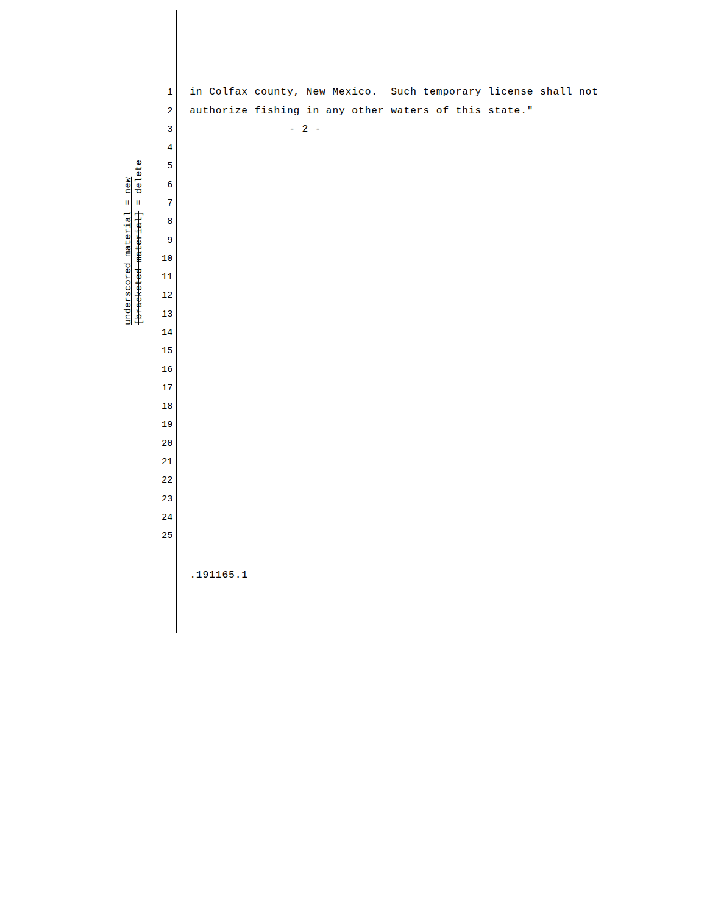underscored material = new
[bracketed material] = delete
1
2
3
4
5
6
7
8
9
10
11
12
13
14
15
16
17
18
19
20
21
22
23
24
25
in Colfax county, New Mexico. Such temporary license shall not
authorize fishing in any other waters of this state."
- 2 -
.191165.1